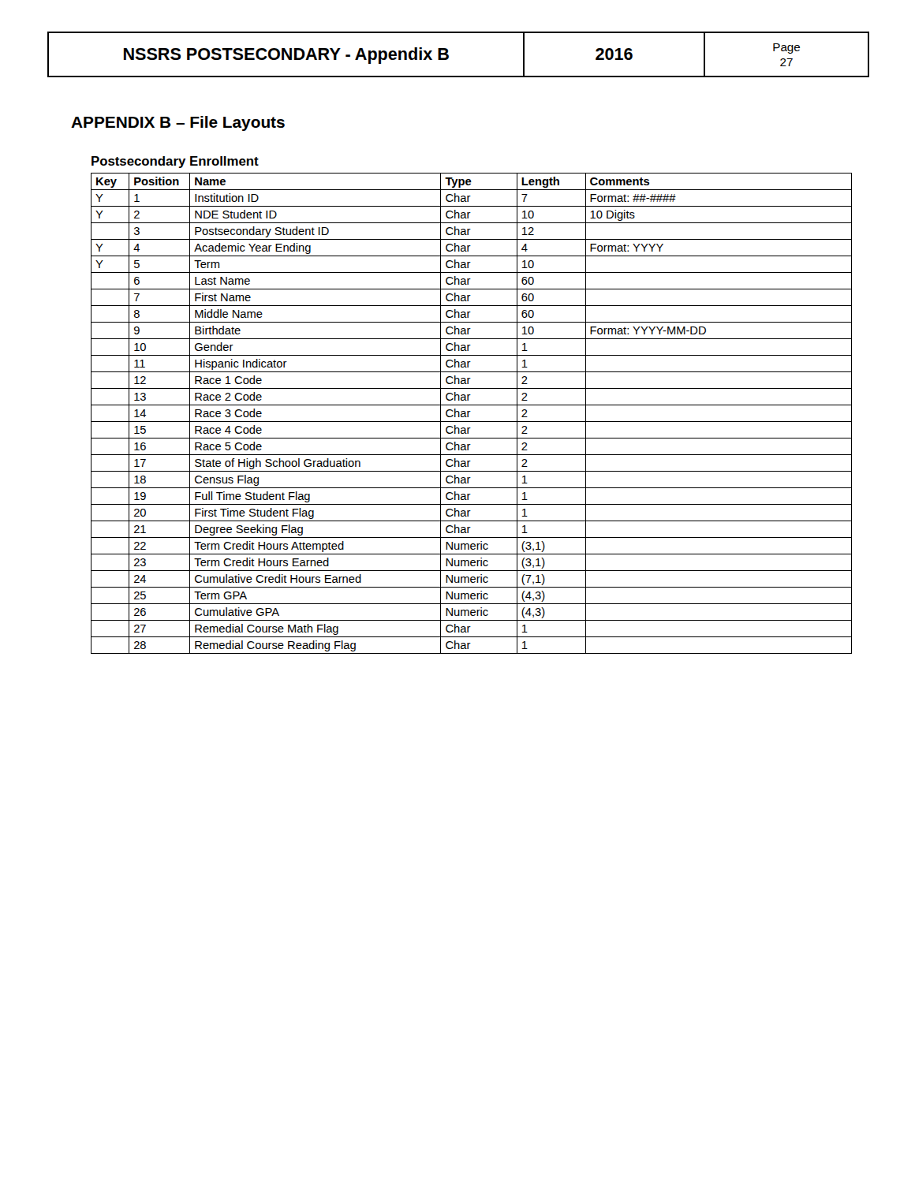NSSRS POSTSECONDARY - Appendix B
2016
Page
27
APPENDIX B – File Layouts
Postsecondary Enrollment
| Key | Position | Name | Type | Length | Comments |
| --- | --- | --- | --- | --- | --- |
| Y | 1 | Institution ID | Char | 7 | Format: ##-#### |
| Y | 2 | NDE Student ID | Char | 10 | 10 Digits |
| | 3 | Postsecondary Student ID | Char | 12 | |
| Y | 4 | Academic Year Ending | Char | 4 | Format: YYYY |
| Y | 5 | Term | Char | 10 | |
| | 6 | Last Name | Char | 60 | |
| | 7 | First Name | Char | 60 | |
| | 8 | Middle Name | Char | 60 | |
| | 9 | Birthdate | Char | 10 | Format: YYYY-MM-DD |
| | 10 | Gender | Char | 1 | |
| | 11 | Hispanic Indicator | Char | 1 | |
| | 12 | Race 1 Code | Char | 2 | |
| | 13 | Race 2 Code | Char | 2 | |
| | 14 | Race 3 Code | Char | 2 | |
| | 15 | Race 4 Code | Char | 2 | |
| | 16 | Race 5 Code | Char | 2 | |
| | 17 | State of High School Graduation | Char | 2 | |
| | 18 | Census Flag | Char | 1 | |
| | 19 | Full Time Student Flag | Char | 1 | |
| | 20 | First Time Student Flag | Char | 1 | |
| | 21 | Degree Seeking Flag | Char | 1 | |
| | 22 | Term Credit Hours Attempted | Numeric | (3,1) | |
| | 23 | Term Credit Hours Earned | Numeric | (3,1) | |
| | 24 | Cumulative Credit Hours Earned | Numeric | (7,1) | |
| | 25 | Term GPA | Numeric | (4,3) | |
| | 26 | Cumulative GPA | Numeric | (4,3) | |
| | 27 | Remedial Course Math Flag | Char | 1 | |
| | 28 | Remedial Course Reading Flag | Char | 1 | |